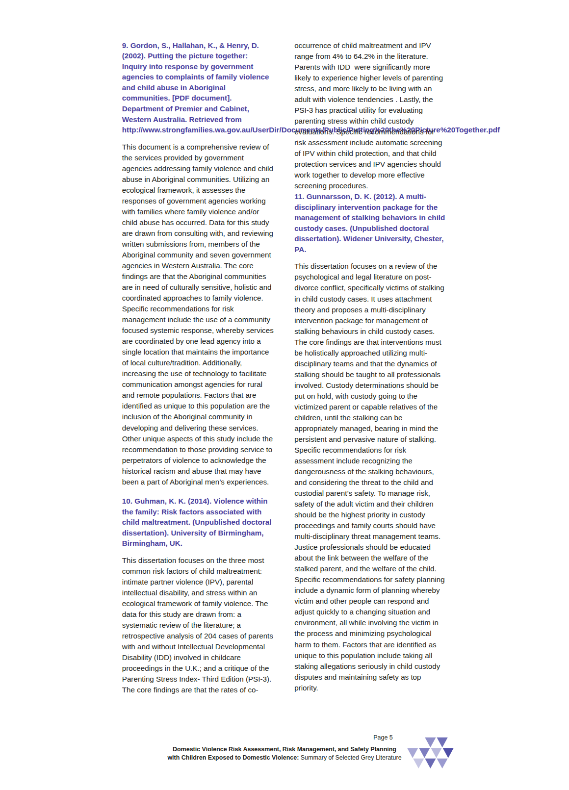9. Gordon, S., Hallahan, K., & Henry, D. (2002). Putting the picture together: Inquiry into response by government agencies to complaints of family violence and child abuse in Aboriginal communities. [PDF document]. Department of Premier and Cabinet, Western Australia. Retrieved from http://www.strongfamilies.wa.gov.au/UserDir/Documents/Public/Putting%20the%20Picture%20Together.pdf
This document is a comprehensive review of the services provided by government agencies addressing family violence and child abuse in Aboriginal communities. Utilizing an ecological framework, it assesses the responses of government agencies working with families where family violence and/or child abuse has occurred. Data for this study are drawn from consulting with, and reviewing written submissions from, members of the Aboriginal community and seven government agencies in Western Australia. The core findings are that the Aboriginal communities are in need of culturally sensitive, holistic and coordinated approaches to family violence. Specific recommendations for risk management include the use of a community focused systemic response, whereby services are coordinated by one lead agency into a single location that maintains the importance of local culture/tradition. Additionally, increasing the use of technology to facilitate communication amongst agencies for rural and remote populations. Factors that are identified as unique to this population are the inclusion of the Aboriginal community in developing and delivering these services. Other unique aspects of this study include the recommendation to those providing service to perpetrators of violence to acknowledge the historical racism and abuse that may have been a part of Aboriginal men’s experiences.
10. Guhman, K. K. (2014). Violence within the family: Risk factors associated with child maltreatment. (Unpublished doctoral dissertation). University of Birmingham, Birmingham, UK.
This dissertation focuses on the three most common risk factors of child maltreatment: intimate partner violence (IPV), parental intellectual disability, and stress within an ecological framework of family violence. The data for this study are drawn from: a systematic review of the literature; a retrospective analysis of 204 cases of parents with and without Intellectual Developmental Disability (IDD) involved in childcare proceedings in the U.K.; and a critique of the Parenting Stress Index- Third Edition (PSI-3). The core findings are that the rates of co-occurrence of child maltreatment and IPV range from 4% to 64.2% in the literature. Parents with IDD were significantly more likely to experience higher levels of parenting stress, and more likely to be living with an adult with violence tendencies . Lastly, the PSI-3 has practical utility for evaluating parenting stress within child custody evaluations. Specific recommendations for risk assessment include automatic screening of IPV within child protection, and that child protection services and IPV agencies should work together to develop more effective screening procedures.
11. Gunnarsson, D. K. (2012). A multi-disciplinary intervention package for the management of stalking behaviors in child custody cases. (Unpublished doctoral dissertation). Widener University, Chester, PA.
This dissertation focuses on a review of the psychological and legal literature on post-divorce conflict, specifically victims of stalking in child custody cases. It uses attachment theory and proposes a multi-disciplinary intervention package for management of stalking behaviours in child custody cases. The core findings are that interventions must be holistically approached utilizing multi-disciplinary teams and that the dynamics of stalking should be taught to all professionals involved. Custody determinations should be put on hold, with custody going to the victimized parent or capable relatives of the children, until the stalking can be appropriately managed, bearing in mind the persistent and pervasive nature of stalking. Specific recommendations for risk assessment include recognizing the dangerousness of the stalking behaviours, and considering the threat to the child and custodial parent’s safety. To manage risk, safety of the adult victim and their children should be the highest priority in custody proceedings and family courts should have multi-disciplinary threat management teams. Justice professionals should be educated about the link between the welfare of the stalked parent, and the welfare of the child. Specific recommendations for safety planning include a dynamic form of planning whereby victim and other people can respond and adjust quickly to a changing situation and environment, all while involving the victim in the process and minimizing psychological harm to them. Factors that are identified as unique to this population include taking all staking allegations seriously in child custody disputes and maintaining safety as top priority.
Domestic Violence Risk Assessment, Risk Management, and Safety Planning
with Children Exposed to Domestic Violence: Summary of Selected Grey Literature
Page 5